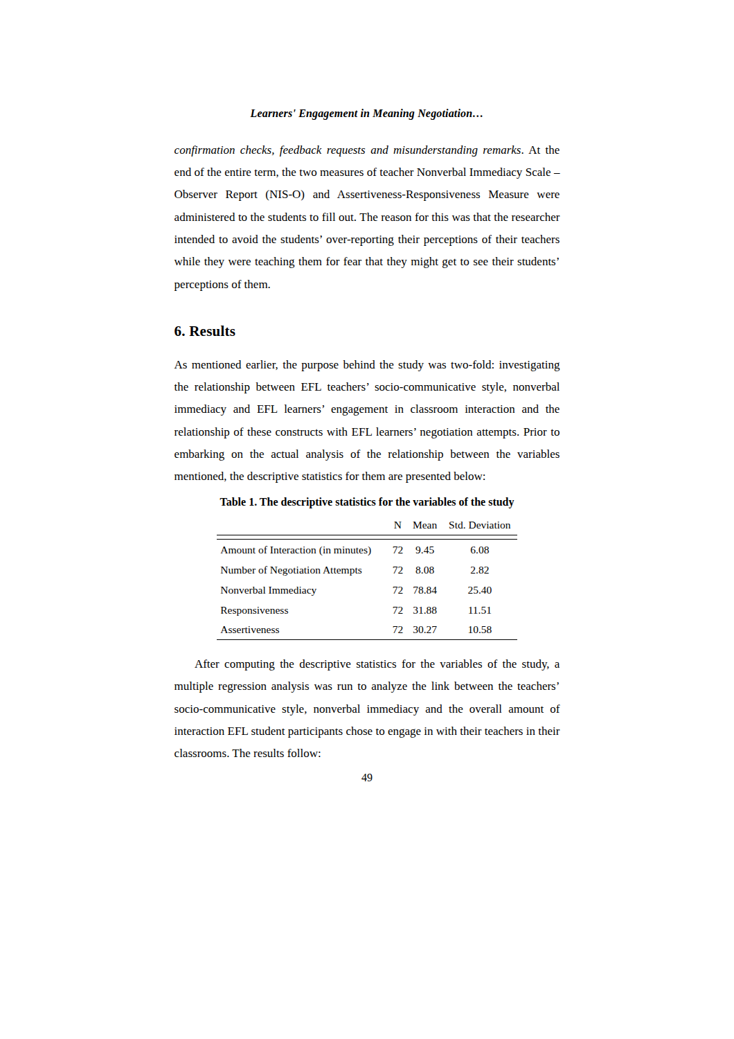Learners' Engagement in Meaning Negotiation…
confirmation checks, feedback requests and misunderstanding remarks. At the end of the entire term, the two measures of teacher Nonverbal Immediacy Scale – Observer Report (NIS-O) and Assertiveness-Responsiveness Measure were administered to the students to fill out. The reason for this was that the researcher intended to avoid the students’ over-reporting their perceptions of their teachers while they were teaching them for fear that they might get to see their students’ perceptions of them.
6. Results
As mentioned earlier, the purpose behind the study was two-fold: investigating the relationship between EFL teachers’ socio-communicative style, nonverbal immediacy and EFL learners’ engagement in classroom interaction and the relationship of these constructs with EFL learners’ negotiation attempts. Prior to embarking on the actual analysis of the relationship between the variables mentioned, the descriptive statistics for them are presented below:
Table 1. The descriptive statistics for the variables of the study
| | N | Mean | Std. Deviation |
| --- | --- | --- | --- |
| Amount of Interaction (in minutes) | 72 | 9.45 | 6.08 |
| Number of Negotiation Attempts | 72 | 8.08 | 2.82 |
| Nonverbal Immediacy | 72 | 78.84 | 25.40 |
| Responsiveness | 72 | 31.88 | 11.51 |
| Assertiveness | 72 | 30.27 | 10.58 |
After computing the descriptive statistics for the variables of the study, a multiple regression analysis was run to analyze the link between the teachers’ socio-communicative style, nonverbal immediacy and the overall amount of interaction EFL student participants chose to engage in with their teachers in their classrooms. The results follow:
49